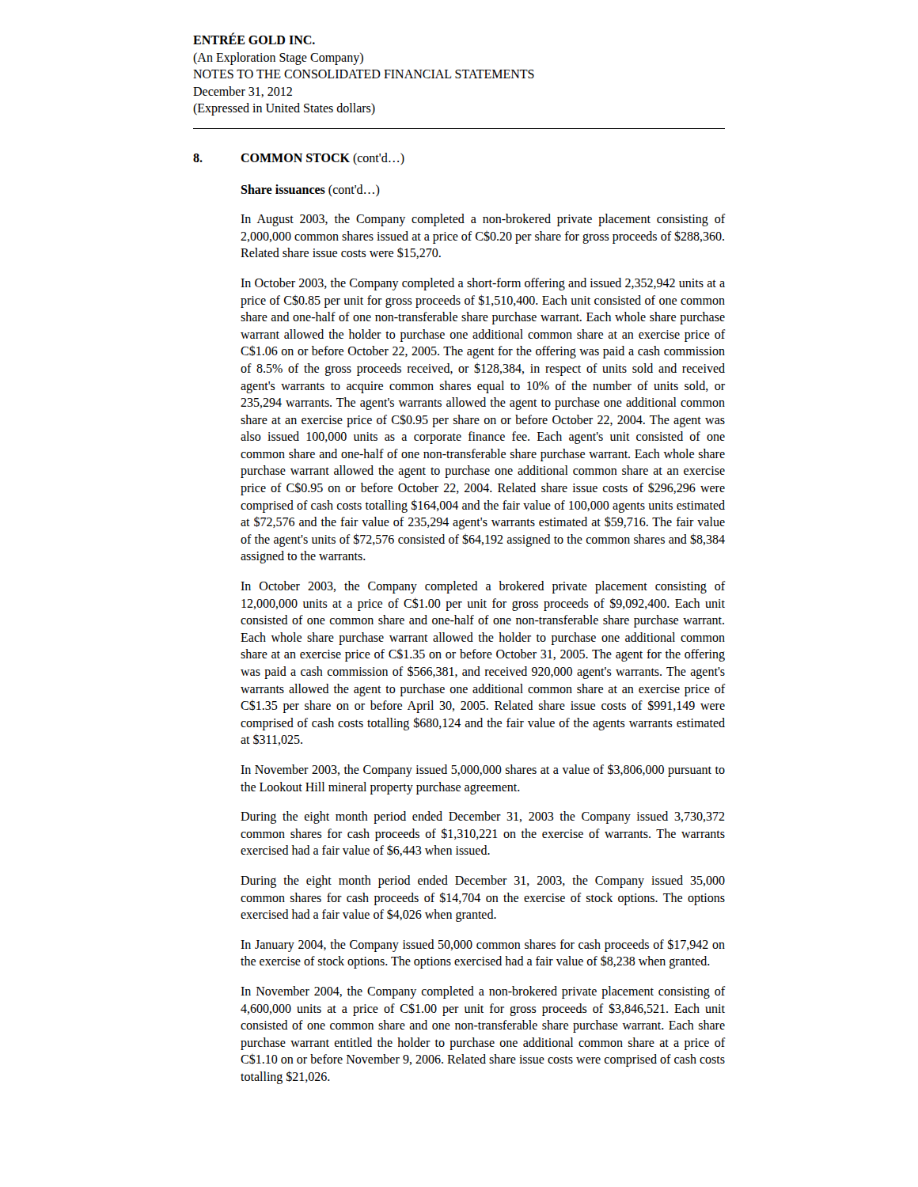ENTRÉE GOLD INC.
(An Exploration Stage Company)
NOTES TO THE CONSOLIDATED FINANCIAL STATEMENTS
December 31, 2012
(Expressed in United States dollars)
8. COMMON STOCK (cont'd…)
Share issuances (cont'd…)
In August 2003, the Company completed a non-brokered private placement consisting of 2,000,000 common shares issued at a price of C$0.20 per share for gross proceeds of $288,360. Related share issue costs were $15,270.
In October 2003, the Company completed a short-form offering and issued 2,352,942 units at a price of C$0.85 per unit for gross proceeds of $1,510,400. Each unit consisted of one common share and one-half of one non-transferable share purchase warrant. Each whole share purchase warrant allowed the holder to purchase one additional common share at an exercise price of C$1.06 on or before October 22, 2005. The agent for the offering was paid a cash commission of 8.5% of the gross proceeds received, or $128,384, in respect of units sold and received agent's warrants to acquire common shares equal to 10% of the number of units sold, or 235,294 warrants. The agent's warrants allowed the agent to purchase one additional common share at an exercise price of C$0.95 per share on or before October 22, 2004. The agent was also issued 100,000 units as a corporate finance fee. Each agent's unit consisted of one common share and one-half of one non-transferable share purchase warrant. Each whole share purchase warrant allowed the agent to purchase one additional common share at an exercise price of C$0.95 on or before October 22, 2004. Related share issue costs of $296,296 were comprised of cash costs totalling $164,004 and the fair value of 100,000 agents units estimated at $72,576 and the fair value of 235,294 agent's warrants estimated at $59,716. The fair value of the agent's units of $72,576 consisted of $64,192 assigned to the common shares and $8,384 assigned to the warrants.
In October 2003, the Company completed a brokered private placement consisting of 12,000,000 units at a price of C$1.00 per unit for gross proceeds of $9,092,400. Each unit consisted of one common share and one-half of one non-transferable share purchase warrant. Each whole share purchase warrant allowed the holder to purchase one additional common share at an exercise price of C$1.35 on or before October 31, 2005. The agent for the offering was paid a cash commission of $566,381, and received 920,000 agent's warrants. The agent's warrants allowed the agent to purchase one additional common share at an exercise price of C$1.35 per share on or before April 30, 2005. Related share issue costs of $991,149 were comprised of cash costs totalling $680,124 and the fair value of the agents warrants estimated at $311,025.
In November 2003, the Company issued 5,000,000 shares at a value of $3,806,000 pursuant to the Lookout Hill mineral property purchase agreement.
During the eight month period ended December 31, 2003 the Company issued 3,730,372 common shares for cash proceeds of $1,310,221 on the exercise of warrants. The warrants exercised had a fair value of $6,443 when issued.
During the eight month period ended December 31, 2003, the Company issued 35,000 common shares for cash proceeds of $14,704 on the exercise of stock options. The options exercised had a fair value of $4,026 when granted.
In January 2004, the Company issued 50,000 common shares for cash proceeds of $17,942 on the exercise of stock options. The options exercised had a fair value of $8,238 when granted.
In November 2004, the Company completed a non-brokered private placement consisting of 4,600,000 units at a price of C$1.00 per unit for gross proceeds of $3,846,521. Each unit consisted of one common share and one non-transferable share purchase warrant. Each share purchase warrant entitled the holder to purchase one additional common share at a price of C$1.10 on or before November 9, 2006. Related share issue costs were comprised of cash costs totalling $21,026.